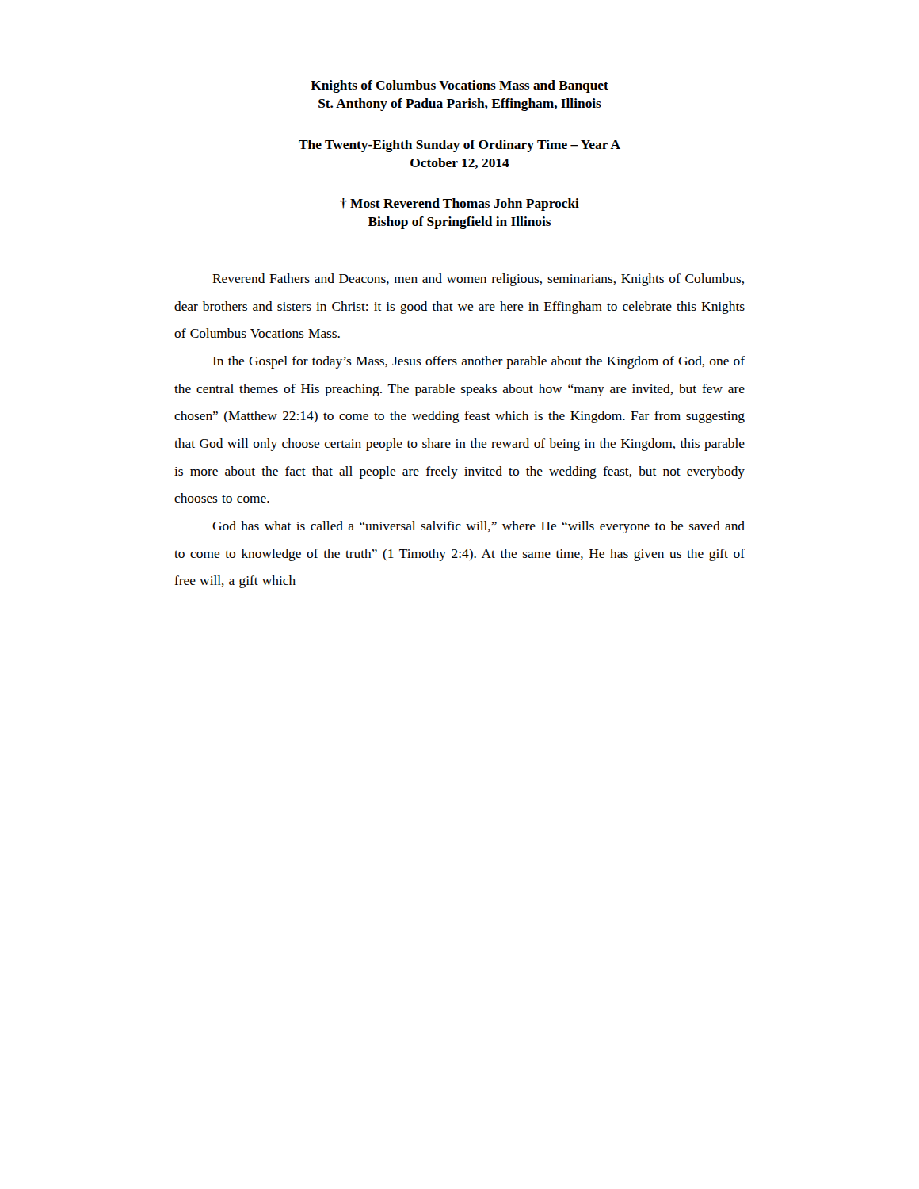Knights of Columbus Vocations Mass and Banquet
St. Anthony of Padua Parish, Effingham, Illinois
The Twenty-Eighth Sunday of Ordinary Time – Year A
October 12, 2014
† Most Reverend Thomas John Paprocki
Bishop of Springfield in Illinois
Reverend Fathers and Deacons, men and women religious, seminarians, Knights of Columbus, dear brothers and sisters in Christ: it is good that we are here in Effingham to celebrate this Knights of Columbus Vocations Mass.
In the Gospel for today’s Mass, Jesus offers another parable about the Kingdom of God, one of the central themes of His preaching. The parable speaks about how “many are invited, but few are chosen” (Matthew 22:14) to come to the wedding feast which is the Kingdom. Far from suggesting that God will only choose certain people to share in the reward of being in the Kingdom, this parable is more about the fact that all people are freely invited to the wedding feast, but not everybody chooses to come.
God has what is called a “universal salvific will,” where He “wills everyone to be saved and to come to knowledge of the truth” (1 Timothy 2:4). At the same time, He has given us the gift of free will, a gift which